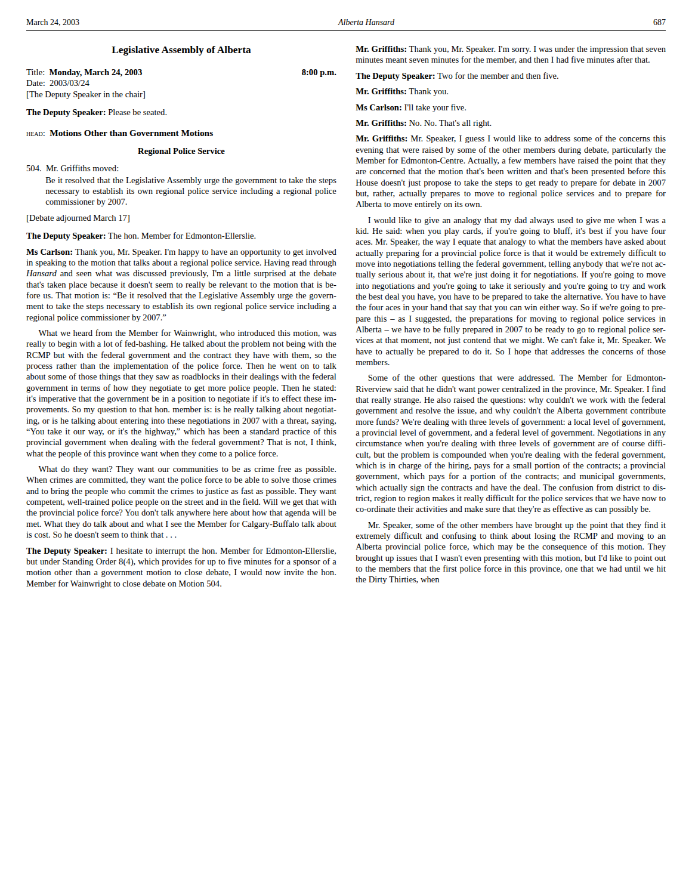March 24, 2003
Alberta Hansard
687
Legislative Assembly of Alberta
Title: Monday, March 24, 2003 8:00 p.m.
Date: 2003/03/24
[The Deputy Speaker in the chair]
The Deputy Speaker: Please be seated.
head: Motions Other than Government Motions
Regional Police Service
504. Mr. Griffiths moved:
Be it resolved that the Legislative Assembly urge the government to take the steps necessary to establish its own regional police service including a regional police commissioner by 2007.
[Debate adjourned March 17]
The Deputy Speaker: The hon. Member for Edmonton-Ellerslie.
Ms Carlson: Thank you, Mr. Speaker. I'm happy to have an opportunity to get involved in speaking to the motion that talks about a regional police service. Having read through Hansard and seen what was discussed previously, I'm a little surprised at the debate that's taken place because it doesn't seem to really be relevant to the motion that is before us. That motion is: “Be it resolved that the Legislative Assembly urge the government to take the steps necessary to establish its own regional police service including a regional police commissioner by 2007.”
What we heard from the Member for Wainwright, who introduced this motion, was really to begin with a lot of fed-bashing. He talked about the problem not being with the RCMP but with the federal government and the contract they have with them, so the process rather than the implementation of the police force. Then he went on to talk about some of those things that they saw as roadblocks in their dealings with the federal government in terms of how they negotiate to get more police people. Then he stated: it's imperative that the government be in a position to negotiate if it's to effect these improvements. So my question to that hon. member is: is he really talking about negotiating, or is he talking about entering into these negotiations in 2007 with a threat, saying, “You take it our way, or it's the highway,” which has been a standard practice of this provincial government when dealing with the federal government? That is not, I think, what the people of this province want when they come to a police force.
What do they want? They want our communities to be as crime free as possible. When crimes are committed, they want the police force to be able to solve those crimes and to bring the people who commit the crimes to justice as fast as possible. They want competent, well-trained police people on the street and in the field. Will we get that with the provincial police force? You don't talk anywhere here about how that agenda will be met. What they do talk about and what I see the Member for Calgary-Buffalo talk about is cost. So he doesn't seem to think that . . .
The Deputy Speaker: I hesitate to interrupt the hon. Member for Edmonton-Ellerslie, but under Standing Order 8(4), which provides for up to five minutes for a sponsor of a motion other than a government motion to close debate, I would now invite the hon. Member for Wainwright to close debate on Motion 504.
Mr. Griffiths: Thank you, Mr. Speaker. I'm sorry. I was under the impression that seven minutes meant seven minutes for the member, and then I had five minutes after that.
The Deputy Speaker: Two for the member and then five.
Mr. Griffiths: Thank you.
Ms Carlson: I'll take your five.
Mr. Griffiths: No. No. That's all right.
Mr. Griffiths: Mr. Speaker, I guess I would like to address some of the concerns this evening that were raised by some of the other members during debate, particularly the Member for Edmonton-Centre. Actually, a few members have raised the point that they are concerned that the motion that's been written and that's been presented before this House doesn't just propose to take the steps to get ready to prepare for debate in 2007 but, rather, actually prepares to move to regional police services and to prepare for Alberta to move entirely on its own.
I would like to give an analogy that my dad always used to give me when I was a kid. He said: when you play cards, if you're going to bluff, it's best if you have four aces. Mr. Speaker, the way I equate that analogy to what the members have asked about actually preparing for a provincial police force is that it would be extremely difficult to move into negotiations telling the federal government, telling anybody that we're not actually serious about it, that we're just doing it for negotiations. If you're going to move into negotiations and you're going to take it seriously and you're going to try and work the best deal you have, you have to be prepared to take the alternative. You have to have the four aces in your hand that say that you can win either way. So if we're going to prepare this – as I suggested, the preparations for moving to regional police services in Alberta – we have to be fully prepared in 2007 to be ready to go to regional police services at that moment, not just contend that we might. We can't fake it, Mr. Speaker. We have to actually be prepared to do it. So I hope that addresses the concerns of those members.
Some of the other questions that were addressed. The Member for Edmonton-Riverview said that he didn't want power centralized in the province, Mr. Speaker. I find that really strange. He also raised the questions: why couldn't we work with the federal government and resolve the issue, and why couldn't the Alberta government contribute more funds? We're dealing with three levels of government: a local level of government, a provincial level of government, and a federal level of government. Negotiations in any circumstance when you're dealing with three levels of government are of course difficult, but the problem is compounded when you're dealing with the federal government, which is in charge of the hiring, pays for a small portion of the contracts; a provincial government, which pays for a portion of the contracts; and municipal governments, which actually sign the contracts and have the deal. The confusion from district to district, region to region makes it really difficult for the police services that we have now to co-ordinate their activities and make sure that they're as effective as can possibly be.
Mr. Speaker, some of the other members have brought up the point that they find it extremely difficult and confusing to think about losing the RCMP and moving to an Alberta provincial police force, which may be the consequence of this motion. They brought up issues that I wasn't even presenting with this motion, but I'd like to point out to the members that the first police force in this province, one that we had until we hit the Dirty Thirties, when